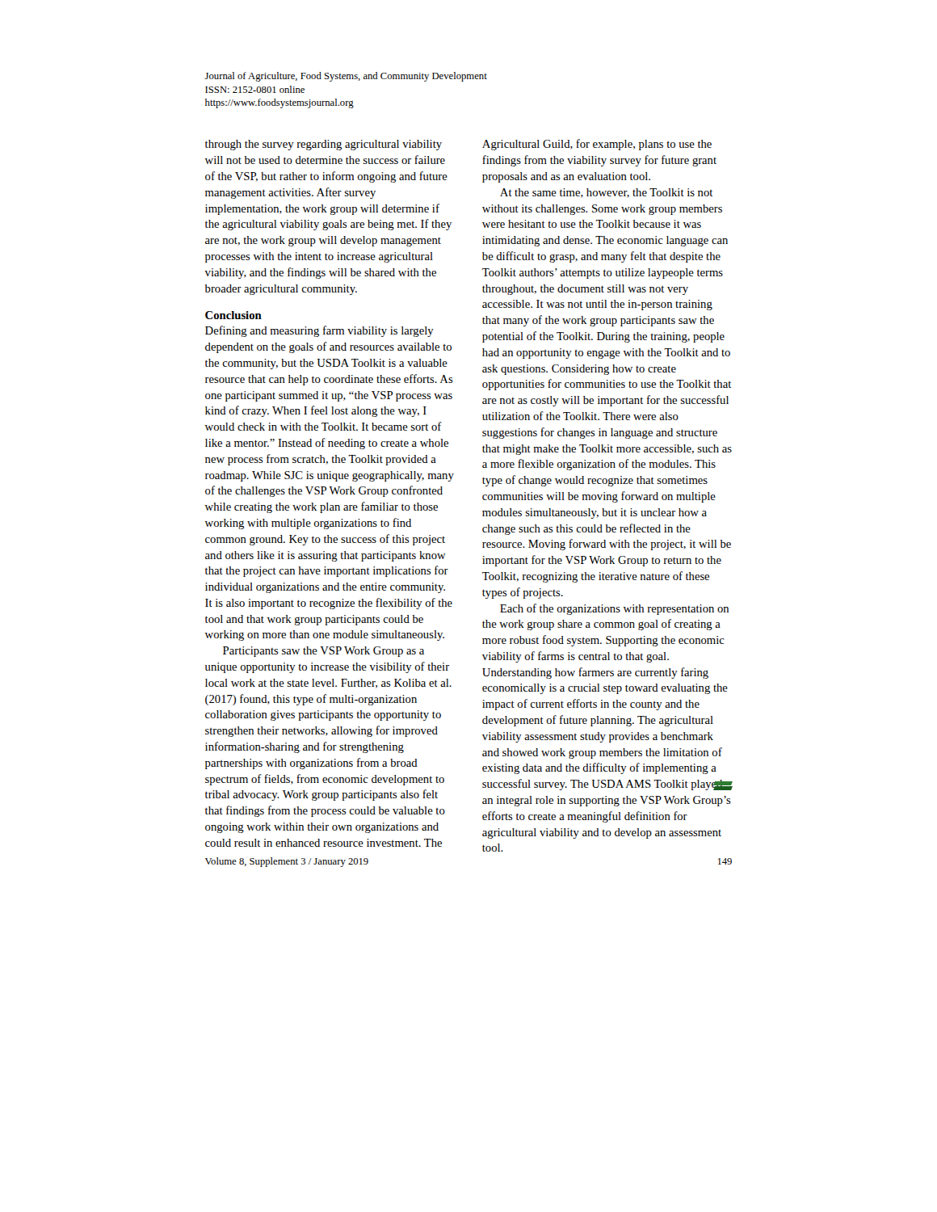Journal of Agriculture, Food Systems, and Community Development
ISSN: 2152-0801 online
https://www.foodsystemsjournal.org
through the survey regarding agricultural viability will not be used to determine the success or failure of the VSP, but rather to inform ongoing and future management activities. After survey implementation, the work group will determine if the agricultural viability goals are being met. If they are not, the work group will develop management processes with the intent to increase agricultural viability, and the findings will be shared with the broader agricultural community.
Conclusion
Defining and measuring farm viability is largely dependent on the goals of and resources available to the community, but the USDA Toolkit is a valuable resource that can help to coordinate these efforts. As one participant summed it up, “the VSP process was kind of crazy. When I feel lost along the way, I would check in with the Toolkit. It became sort of like a mentor.” Instead of needing to create a whole new process from scratch, the Toolkit provided a roadmap. While SJC is unique geographically, many of the challenges the VSP Work Group confronted while creating the work plan are familiar to those working with multiple organizations to find common ground. Key to the success of this project and others like it is assuring that participants know that the project can have important implications for individual organizations and the entire community. It is also important to recognize the flexibility of the tool and that work group participants could be working on more than one module simultaneously.
Participants saw the VSP Work Group as a unique opportunity to increase the visibility of their local work at the state level. Further, as Koliba et al. (2017) found, this type of multi-organization collaboration gives participants the opportunity to strengthen their networks, allowing for improved information-sharing and for strengthening partnerships with organizations from a broad spectrum of fields, from economic development to tribal advocacy. Work group participants also felt that findings from the process could be valuable to ongoing work within their own organizations and could result in enhanced resource investment. The Agricultural Guild, for example, plans to use the findings from the viability survey for future grant proposals and as an evaluation tool.
At the same time, however, the Toolkit is not without its challenges. Some work group members were hesitant to use the Toolkit because it was intimidating and dense. The economic language can be difficult to grasp, and many felt that despite the Toolkit authors’ attempts to utilize laypeople terms throughout, the document still was not very accessible. It was not until the in-person training that many of the work group participants saw the potential of the Toolkit. During the training, people had an opportunity to engage with the Toolkit and to ask questions. Considering how to create opportunities for communities to use the Toolkit that are not as costly will be important for the successful utilization of the Toolkit. There were also suggestions for changes in language and structure that might make the Toolkit more accessible, such as a more flexible organization of the modules. This type of change would recognize that sometimes communities will be moving forward on multiple modules simultaneously, but it is unclear how a change such as this could be reflected in the resource. Moving forward with the project, it will be important for the VSP Work Group to return to the Toolkit, recognizing the iterative nature of these types of projects.
Each of the organizations with representation on the work group share a common goal of creating a more robust food system. Supporting the economic viability of farms is central to that goal. Understanding how farmers are currently faring economically is a crucial step toward evaluating the impact of current efforts in the county and the development of future planning. The agricultural viability assessment study provides a benchmark and showed work group members the limitation of existing data and the difficulty of implementing a successful survey. The USDA AMS Toolkit played an integral role in supporting the VSP Work Group’s efforts to create a meaningful definition for agricultural viability and to develop an assessment tool.
Volume 8, Supplement 3 / January 2019 149